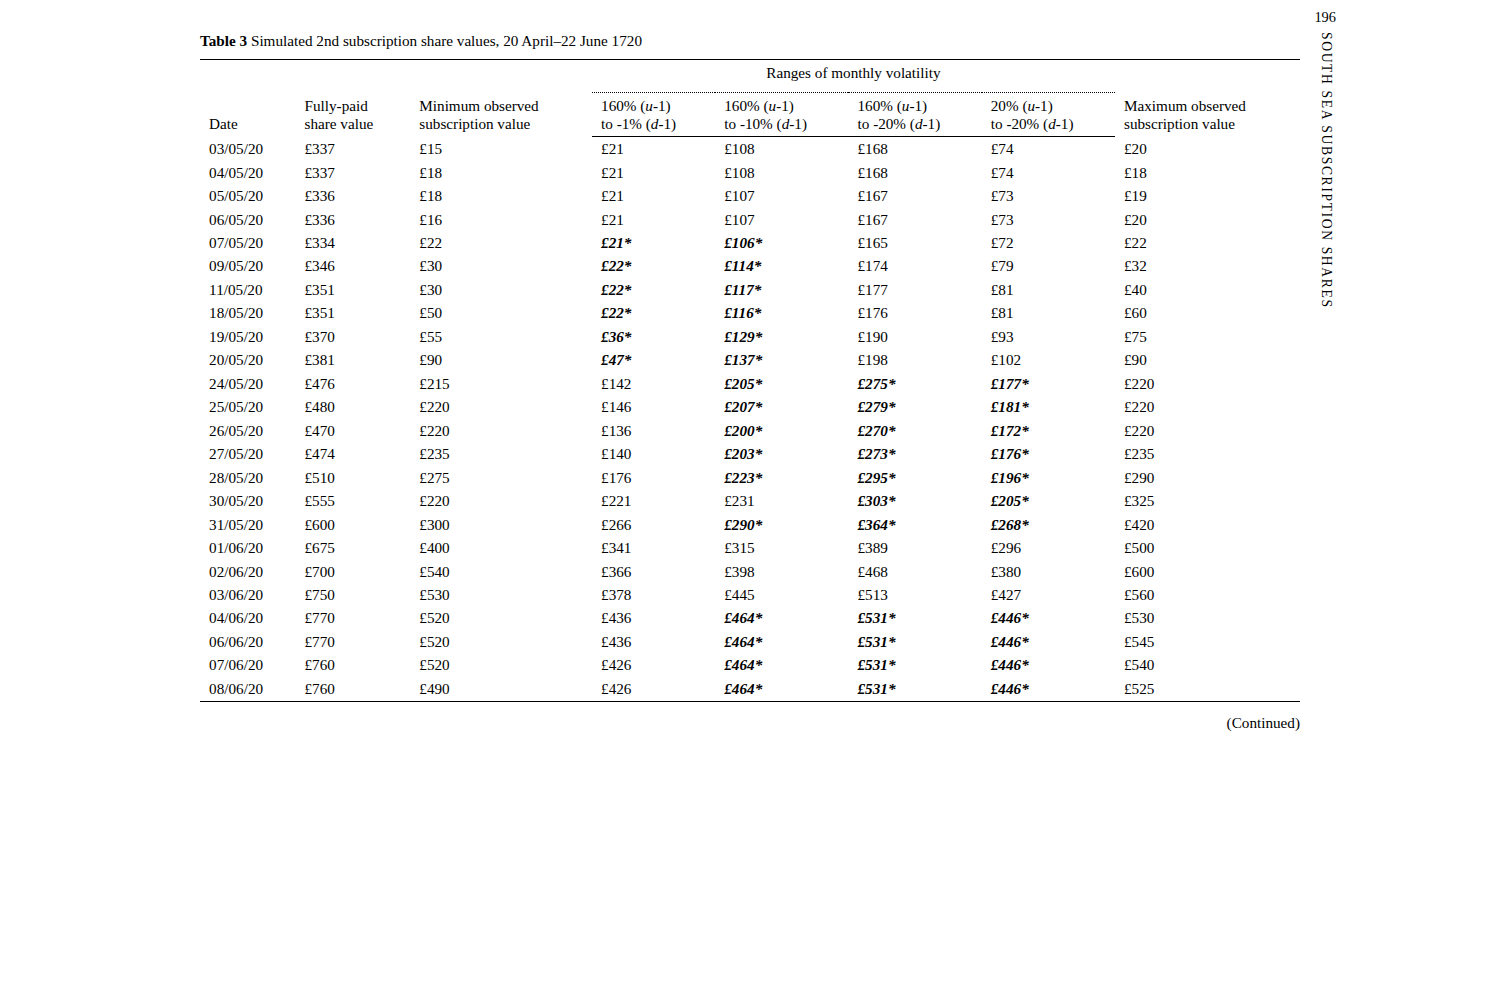196
SOUTH SEA SUBSCRIPTION SHARES
Table 3 Simulated 2nd subscription share values, 20 April–22 June 1720
| Date | Fully-paid share value | Minimum observed subscription value | Ranges of monthly volatility | Maximum observed subscription value |
| --- | --- | --- | --- | --- |
| 160% ( u -1) to -1% ( d -1) | 160% ( u -1) to -10% ( d -1) | 160% ( u -1) to -20% ( d -1) | 20% ( u -1) to -20% ( d -1) |
| 03/05/20 | £337 | £15 | £21 | £108 | £168 | £74 | £20 |
| 04/05/20 | £337 | £18 | £21 | £108 | £168 | £74 | £18 |
| 05/05/20 | £336 | £18 | £21 | £107 | £167 | £73 | £19 |
| 06/05/20 | £336 | £16 | £21 | £107 | £167 | £73 | £20 |
| 07/05/20 | £334 | £22 | £21* | £106* | £165 | £72 | £22 |
| 09/05/20 | £346 | £30 | £22* | £114* | £174 | £79 | £32 |
| 11/05/20 | £351 | £30 | £22* | £117* | £177 | £81 | £40 |
| 18/05/20 | £351 | £50 | £22* | £116* | £176 | £81 | £60 |
| 19/05/20 | £370 | £55 | £36* | £129* | £190 | £93 | £75 |
| 20/05/20 | £381 | £90 | £47* | £137* | £198 | £102 | £90 |
| 24/05/20 | £476 | £215 | £142 | £205* | £275* | £177* | £220 |
| 25/05/20 | £480 | £220 | £146 | £207* | £279* | £181* | £220 |
| 26/05/20 | £470 | £220 | £136 | £200* | £270* | £172* | £220 |
| 27/05/20 | £474 | £235 | £140 | £203* | £273* | £176* | £235 |
| 28/05/20 | £510 | £275 | £176 | £223* | £295* | £196* | £290 |
| 30/05/20 | £555 | £220 | £221 | £231 | £303* | £205* | £325 |
| 31/05/20 | £600 | £300 | £266 | £290* | £364* | £268* | £420 |
| 01/06/20 | £675 | £400 | £341 | £315 | £389 | £296 | £500 |
| 02/06/20 | £700 | £540 | £366 | £398 | £468 | £380 | £600 |
| 03/06/20 | £750 | £530 | £378 | £445 | £513 | £427 | £560 |
| 04/06/20 | £770 | £520 | £436 | £464* | £531* | £446* | £530 |
| 06/06/20 | £770 | £520 | £436 | £464* | £531* | £446* | £545 |
| 07/06/20 | £760 | £520 | £426 | £464* | £531* | £446* | £540 |
| 08/06/20 | £760 | £490 | £426 | £464* | £531* | £446* | £525 |
(Continued)